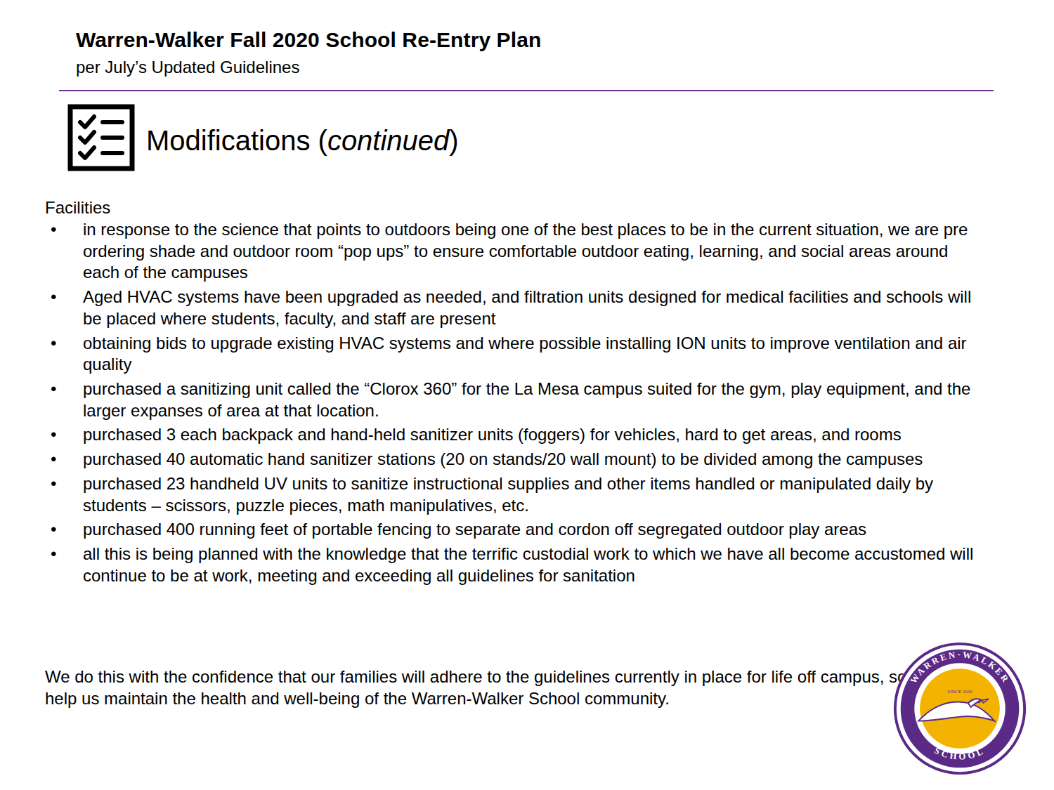Warren-Walker Fall 2020 School Re-Entry Plan
per July’s Updated Guidelines
Modifications (continued)
Facilities
in response to the science that points to outdoors being one of the best places to be in the current situation, we are pre ordering shade and outdoor room “pop ups” to ensure comfortable outdoor eating, learning, and social areas around each of the campuses
Aged HVAC systems have been upgraded as needed, and filtration units designed for medical facilities and schools will be placed where students, faculty, and staff are present
obtaining bids to upgrade existing HVAC systems and where possible installing ION units to improve ventilation and air quality
purchased a sanitizing unit called the “Clorox 360” for the La Mesa campus suited for the gym, play equipment, and the larger expanses of area at that location.
purchased 3 each backpack and hand-held sanitizer units (foggers) for vehicles, hard to get areas, and rooms
purchased 40 automatic hand sanitizer stations (20 on stands/20 wall mount) to be divided among the campuses
purchased 23 handheld UV units to sanitize instructional supplies and other items handled or manipulated daily by students – scissors, puzzle pieces, math manipulatives, etc.
purchased 400 running feet of portable fencing to separate and cordon off segregated outdoor play areas
all this is being planned with the knowledge that the terrific custodial work to which we have all become accustomed will continue to be at work, meeting and exceeding all guidelines for sanitation
We do this with the confidence that our families will adhere to the guidelines currently in place for life off campus, so as to help us maintain the health and well-being of the Warren-Walker School community.
WARREN-WALKER SCHOOL SINCE 1932